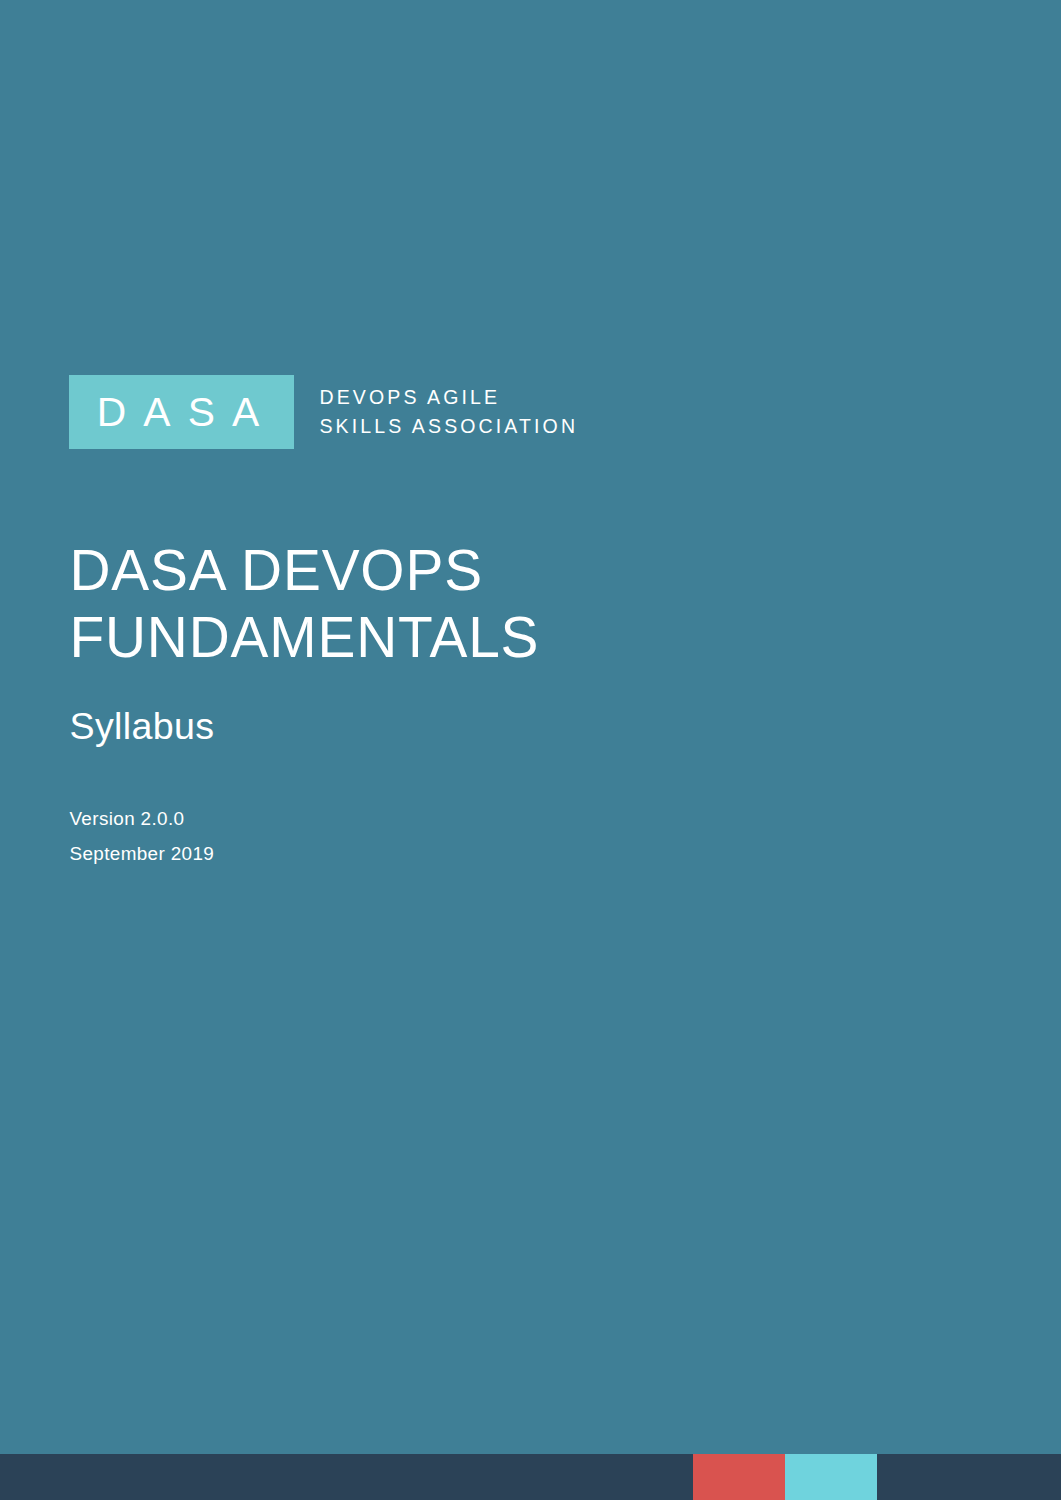DASA
DevOps Agile
Skills Association
DASA DevOps
Fundamentals
Syllabus
Version 2.0.0
September 2019